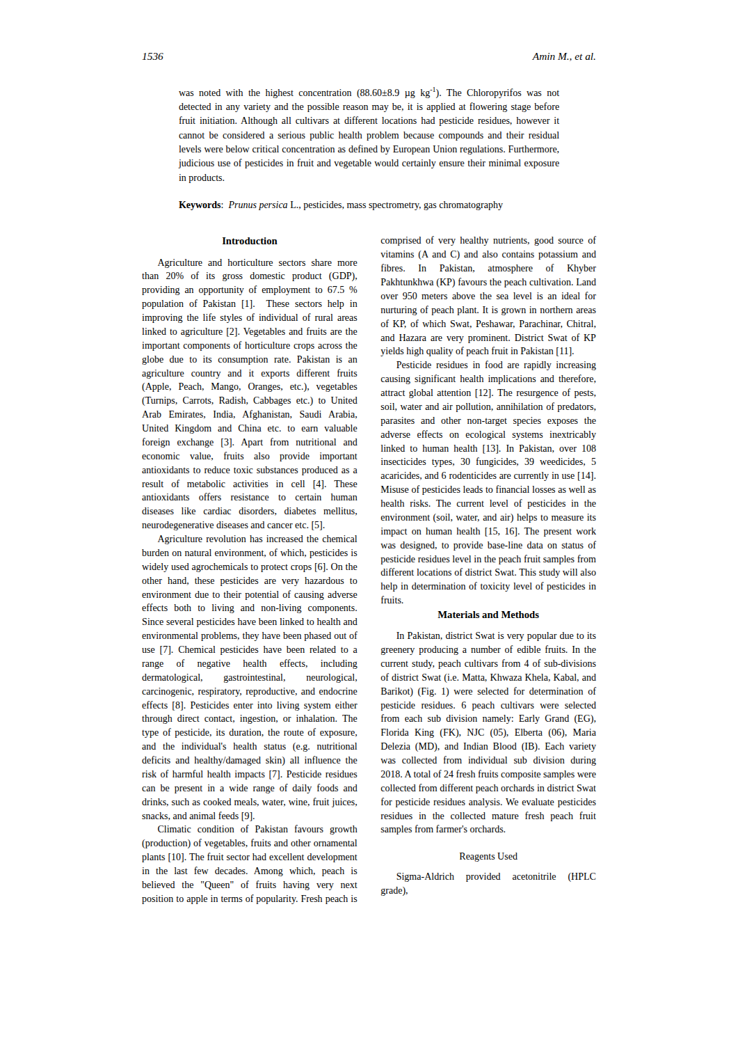1536 Amin M., et al.
was noted with the highest concentration (88.60±8.9 µg kg-1). The Chloropyrifos was not detected in any variety and the possible reason may be, it is applied at flowering stage before fruit initiation. Although all cultivars at different locations had pesticide residues, however it cannot be considered a serious public health problem because compounds and their residual levels were below critical concentration as defined by European Union regulations. Furthermore, judicious use of pesticides in fruit and vegetable would certainly ensure their minimal exposure in products.
Keywords: Prunus persica L., pesticides, mass spectrometry, gas chromatography
Introduction
Agriculture and horticulture sectors share more than 20% of its gross domestic product (GDP), providing an opportunity of employment to 67.5 % population of Pakistan [1]. These sectors help in improving the life styles of individual of rural areas linked to agriculture [2]. Vegetables and fruits are the important components of horticulture crops across the globe due to its consumption rate. Pakistan is an agriculture country and it exports different fruits (Apple, Peach, Mango, Oranges, etc.), vegetables (Turnips, Carrots, Radish, Cabbages etc.) to United Arab Emirates, India, Afghanistan, Saudi Arabia, United Kingdom and China etc. to earn valuable foreign exchange [3]. Apart from nutritional and economic value, fruits also provide important antioxidants to reduce toxic substances produced as a result of metabolic activities in cell [4]. These antioxidants offers resistance to certain human diseases like cardiac disorders, diabetes mellitus, neurodegenerative diseases and cancer etc. [5].
Agriculture revolution has increased the chemical burden on natural environment, of which, pesticides is widely used agrochemicals to protect crops [6]. On the other hand, these pesticides are very hazardous to environment due to their potential of causing adverse effects both to living and non-living components. Since several pesticides have been linked to health and environmental problems, they have been phased out of use [7]. Chemical pesticides have been related to a range of negative health effects, including dermatological, gastrointestinal, neurological, carcinogenic, respiratory, reproductive, and endocrine effects [8]. Pesticides enter into living system either through direct contact, ingestion, or inhalation. The type of pesticide, its duration, the route of exposure, and the individual's health status (e.g. nutritional deficits and healthy/damaged skin) all influence the risk of harmful health impacts [7]. Pesticide residues can be present in a wide range of daily foods and drinks, such as cooked meals, water, wine, fruit juices, snacks, and animal feeds [9].
Climatic condition of Pakistan favours growth (production) of vegetables, fruits and other ornamental plants [10]. The fruit sector had excellent development in the last few decades. Among which, peach is believed the "Queen" of fruits having very next position to apple in terms of popularity. Fresh peach is comprised of very healthy nutrients, good source of vitamins (A and C) and also contains potassium and fibres. In Pakistan, atmosphere of Khyber Pakhtunkhwa (KP) favours the peach cultivation. Land over 950 meters above the sea level is an ideal for nurturing of peach plant. It is grown in northern areas of KP, of which Swat, Peshawar, Parachinar, Chitral, and Hazara are very prominent. District Swat of KP yields high quality of peach fruit in Pakistan [11].
Pesticide residues in food are rapidly increasing causing significant health implications and therefore, attract global attention [12]. The resurgence of pests, soil, water and air pollution, annihilation of predators, parasites and other non-target species exposes the adverse effects on ecological systems inextricably linked to human health [13]. In Pakistan, over 108 insecticides types, 30 fungicides, 39 weedicides, 5 acaricides, and 6 rodenticides are currently in use [14]. Misuse of pesticides leads to financial losses as well as health risks. The current level of pesticides in the environment (soil, water, and air) helps to measure its impact on human health [15, 16]. The present work was designed, to provide base-line data on status of pesticide residues level in the peach fruit samples from different locations of district Swat. This study will also help in determination of toxicity level of pesticides in fruits.
Materials and Methods
In Pakistan, district Swat is very popular due to its greenery producing a number of edible fruits. In the current study, peach cultivars from 4 of sub-divisions of district Swat (i.e. Matta, Khwaza Khela, Kabal, and Barikot) (Fig. 1) were selected for determination of pesticide residues. 6 peach cultivars were selected from each sub division namely: Early Grand (EG), Florida King (FK), NJC (05), Elberta (06), Maria Delezia (MD), and Indian Blood (IB). Each variety was collected from individual sub division during 2018. A total of 24 fresh fruits composite samples were collected from different peach orchards in district Swat for pesticide residues analysis. We evaluate pesticides residues in the collected mature fresh peach fruit samples from farmer's orchards.
Reagents Used
Sigma-Aldrich provided acetonitrile (HPLC grade),